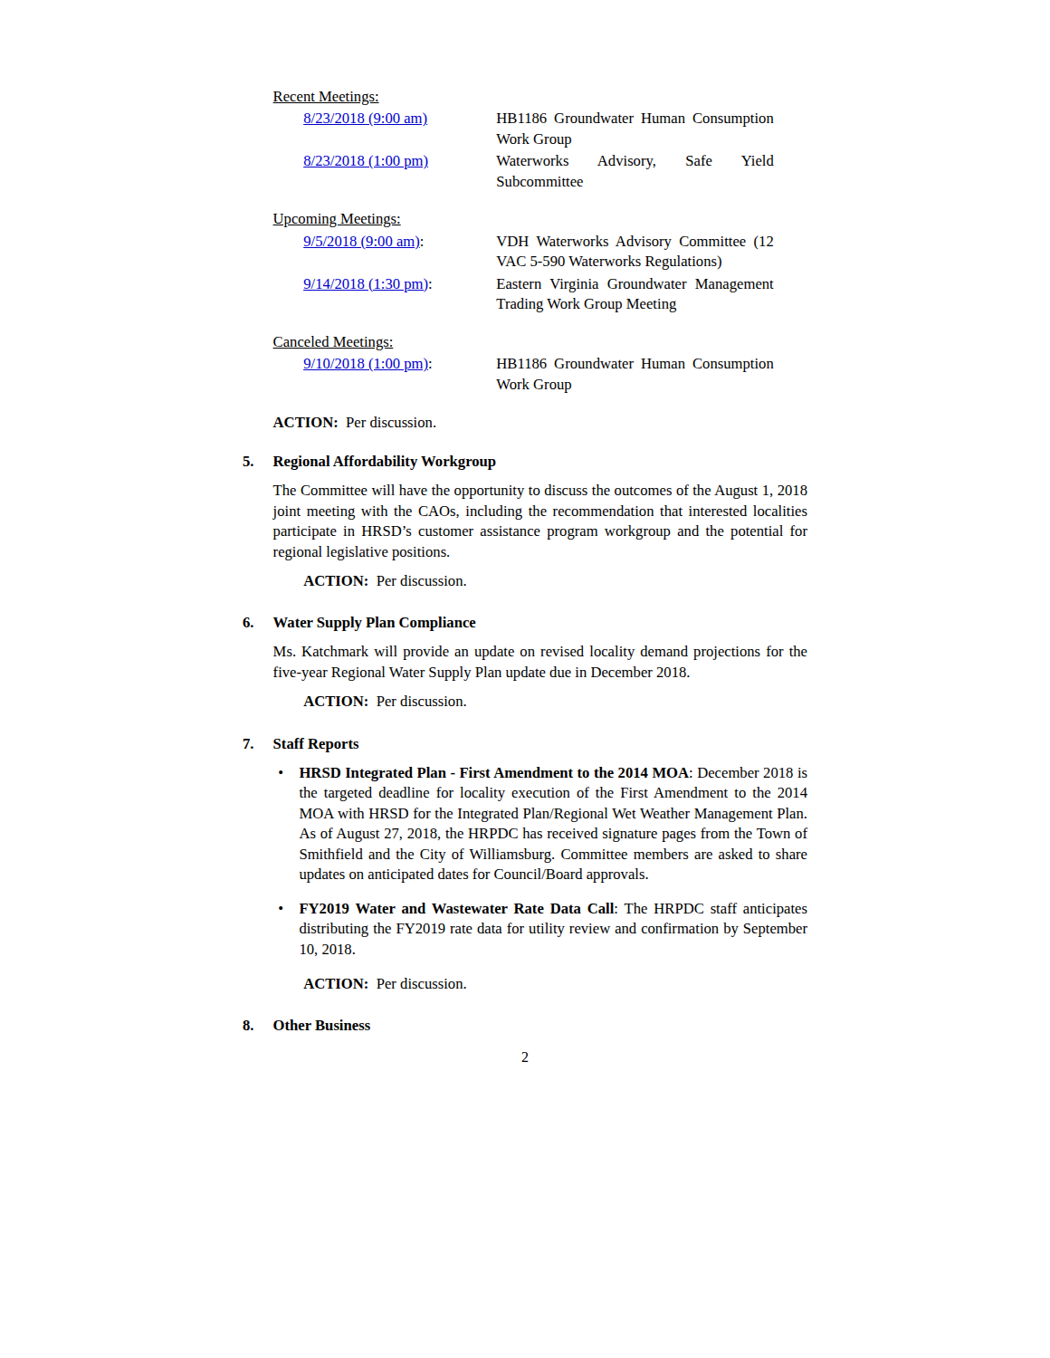Recent Meetings:
| 8/23/2018 (9:00 am) | HB1186 Groundwater Human Consumption Work Group |
| 8/23/2018 (1:00 pm) | Waterworks Advisory, Safe Yield Subcommittee |
Upcoming Meetings:
| 9/5/2018 (9:00 am) : | VDH Waterworks Advisory Committee (12 VAC 5-590 Waterworks Regulations) |
| 9/14/2018 (1:30 pm) : | Eastern Virginia Groundwater Management Trading Work Group Meeting |
Canceled Meetings:
| 9/10/2018 (1:00 pm) : | HB1186 Groundwater Human Consumption Work Group |
ACTION: Per discussion.
Regional Affordability Workgroup
The Committee will have the opportunity to discuss the outcomes of the August 1, 2018 joint meeting with the CAOs, including the recommendation that interested localities participate in HRSD’s customer assistance program workgroup and the potential for regional legislative positions.
ACTION: Per discussion.
Water Supply Plan Compliance
Ms. Katchmark will provide an update on revised locality demand projections for the five-year Regional Water Supply Plan update due in December 2018.
ACTION: Per discussion.
Staff Reports
HRSD Integrated Plan - First Amendment to the 2014 MOA: December 2018 is the targeted deadline for locality execution of the First Amendment to the 2014 MOA with HRSD for the Integrated Plan/Regional Wet Weather Management Plan. As of August 27, 2018, the HRPDC has received signature pages from the Town of Smithfield and the City of Williamsburg. Committee members are asked to share updates on anticipated dates for Council/Board approvals.
FY2019 Water and Wastewater Rate Data Call: The HRPDC staff anticipates distributing the FY2019 rate data for utility review and confirmation by September 10, 2018.
ACTION: Per discussion.
Other Business
2